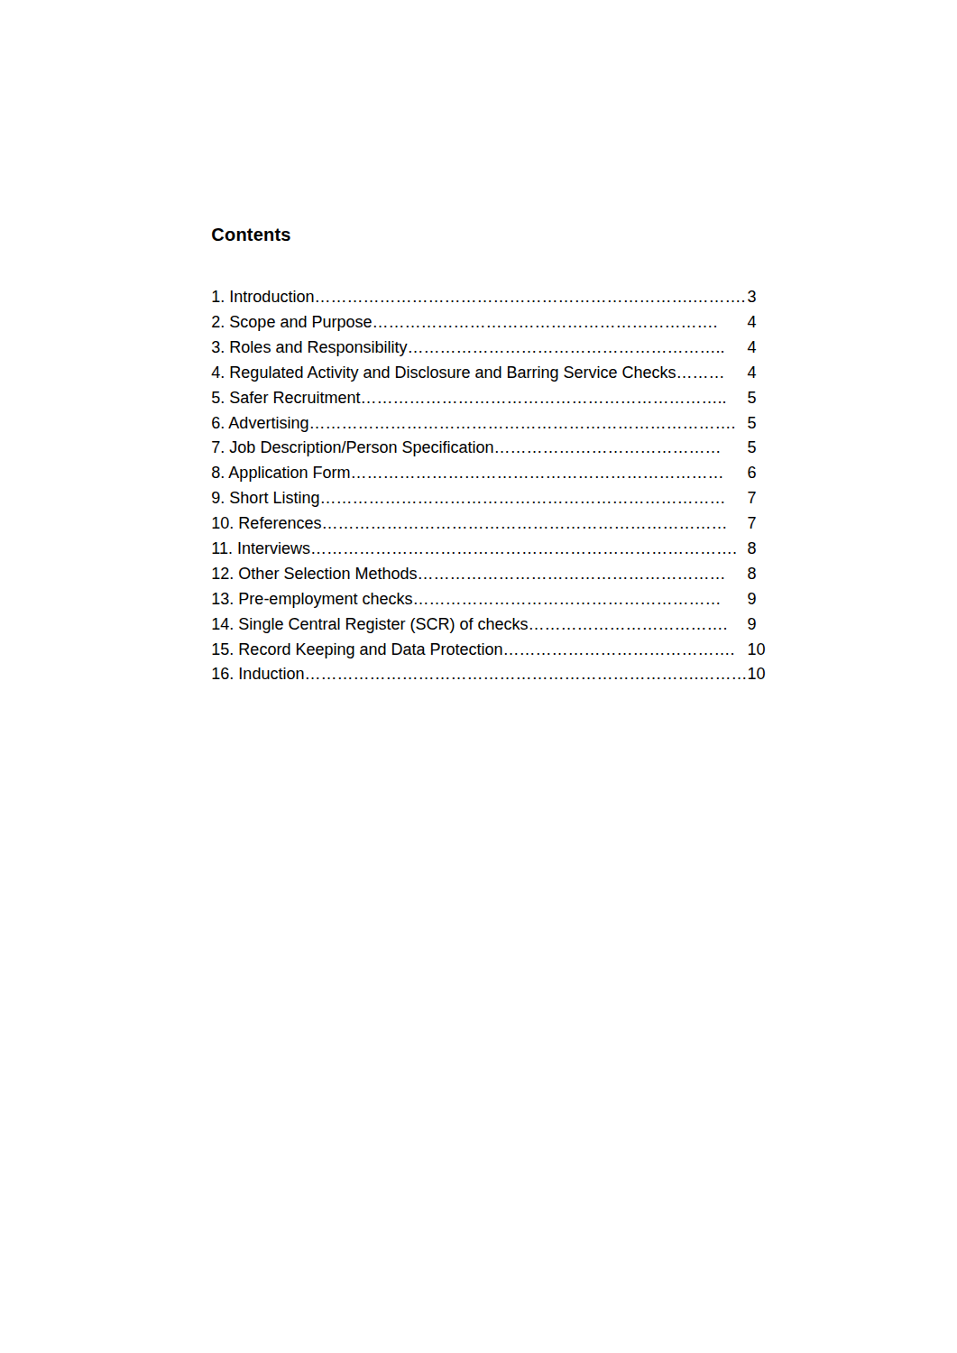Contents
| 1. Introduction …………………………………………………………….………. | 3 |
| 2. Scope and Purpose ………………………………………………………. | 4 |
| 3. Roles and Responsibility ………………………………………………….. | 4 |
| 4. Regulated Activity and Disclosure and Barring Service Checks ……… | 4 |
| 5. Safer Recruitment ………………………………………………………….. | 5 |
| 6. Advertising ……………………………………………………………………. | 5 |
| 7. Job Description/Person Specification …………………………………… | 5 |
| 8. Application Form …………………………………………………………… | 6 |
| 9. Short Listing ………………………………………………………………… | 7 |
| 10. References ………………………………………………………………… | 7 |
| 11. Interviews ……………………………………………………………………. | 8 |
| 12. Other Selection Methods ………………………………………………… | 8 |
| 13. Pre-employment checks ………………………………………………… | 9 |
| 14. Single Central Register (SCR) of checks ………………………………. | 9 |
| 15. Record Keeping and Data Protection ……………………………………. | 10 |
| 16. Induction ……………………………………………………………….……… | 10 |